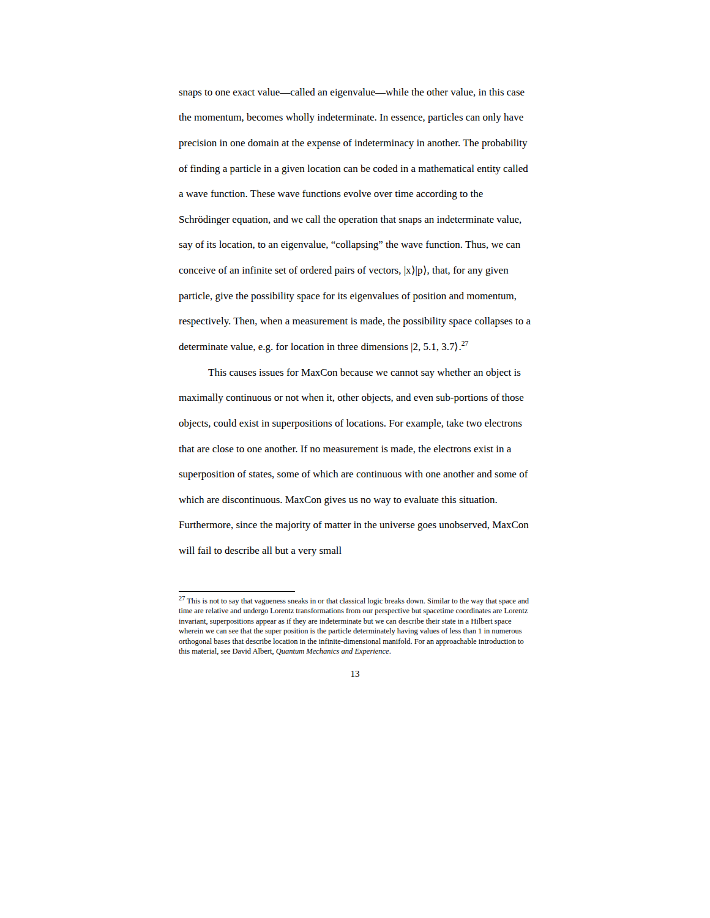snaps to one exact value—called an eigenvalue—while the other value, in this case the momentum, becomes wholly indeterminate. In essence, particles can only have precision in one domain at the expense of indeterminacy in another. The probability of finding a particle in a given location can be coded in a mathematical entity called a wave function. These wave functions evolve over time according to the Schrödinger equation, and we call the operation that snaps an indeterminate value, say of its location, to an eigenvalue, “collapsing” the wave function. Thus, we can conceive of an infinite set of ordered pairs of vectors, |x⟩|p⟩, that, for any given particle, give the possibility space for its eigenvalues of position and momentum, respectively. Then, when a measurement is made, the possibility space collapses to a determinate value, e.g. for location in three dimensions |2, 5.1, 3.7⟩.27
This causes issues for MaxCon because we cannot say whether an object is maximally continuous or not when it, other objects, and even sub-portions of those objects, could exist in superpositions of locations. For example, take two electrons that are close to one another. If no measurement is made, the electrons exist in a superposition of states, some of which are continuous with one another and some of which are discontinuous. MaxCon gives us no way to evaluate this situation. Furthermore, since the majority of matter in the universe goes unobserved, MaxCon will fail to describe all but a very small
27 This is not to say that vagueness sneaks in or that classical logic breaks down. Similar to the way that space and time are relative and undergo Lorentz transformations from our perspective but spacetime coordinates are Lorentz invariant, superpositions appear as if they are indeterminate but we can describe their state in a Hilbert space wherein we can see that the super position is the particle determinately having values of less than 1 in numerous orthogonal bases that describe location in the infinite-dimensional manifold. For an approachable introduction to this material, see David Albert, Quantum Mechanics and Experience.
13